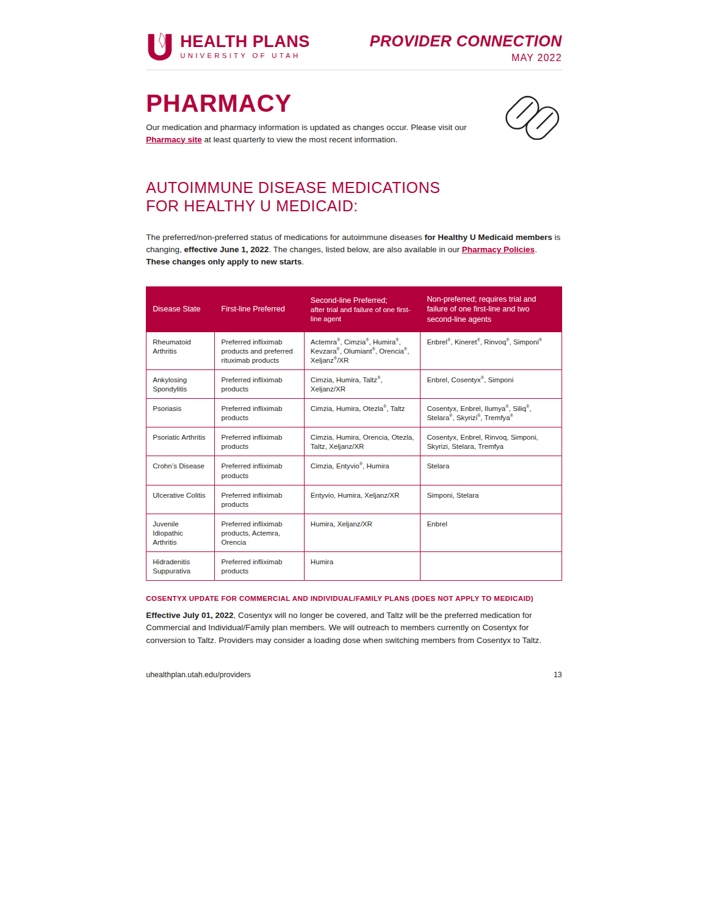University of Utah block U with feather
Health Plans
University of Utah
Provider Connection
May 2022
Pharmacy
Our medication and pharmacy information is updated as changes occur. Please visit our Pharmacy site at least quarterly to view the most recent information.
Two capsules icon
Autoimmune Disease Medications
for Healthy U Medicaid:
The preferred/non-preferred status of medications for autoimmune diseases for Healthy U Medicaid members is changing, effective June 1, 2022. The changes, listed below, are also available in our Pharmacy Policies. These changes only apply to new starts.
| Disease State | First-line Preferred | Second-line Preferred; after trial and failure of one first-line agent | Non-preferred; requires trial and failure of one first-line and two second-line agents |
| --- | --- | --- | --- |
| Rheumatoid Arthritis | Preferred infliximab products and preferred rituximab products | Actemra ® , Cimzia ® , Humira ® , Kevzara ® , Olumiant ® , Orencia ® , Xeljanz ® /XR | Enbrel ® , Kineret ® , Rinvoq ® , Simponi ® |
| Ankylosing Spondylitis | Preferred infliximab products | Cimzia, Humira, Taltz ® , Xeljanz/XR | Enbrel, Cosentyx ® , Simponi |
| Psoriasis | Preferred infliximab products | Cimzia, Humira, Otezla ® , Taltz | Cosentyx, Enbrel, Ilumya ® , Siliq ® , Stelara ® , Skyrizi ® , Tremfya ® |
| Psoriatic Arthritis | Preferred infliximab products | Cimzia, Humira, Orencia, Otezla, Taltz, Xeljanz/XR | Cosentyx, Enbrel, Rinvoq, Simponi, Skyrizi, Stelara, Tremfya |
| Crohn’s Disease | Preferred infliximab products | Cimzia, Entyvio ® , Humira | Stelara |
| Ulcerative Colitis | Preferred infliximab products | Entyvio, Humira, Xeljanz/XR | Simponi, Stelara |
| Juvenile Idiopathic Arthritis | Preferred infliximab products, Actemra, Orencia | Humira, Xeljanz/XR | Enbrel |
| Hidradenitis Suppurativa | Preferred infliximab products | Humira | |
Cosentyx update for Commercial and Individual/Family plans (does not apply to Medicaid)
Effective July 01, 2022, Cosentyx will no longer be covered, and Taltz will be the preferred medication for Commercial and Individual/Family plan members. We will outreach to members currently on Cosentyx for conversion to Taltz. Providers may consider a loading dose when switching members from Cosentyx to Taltz.
uhealthplan.utah.edu/providers
13